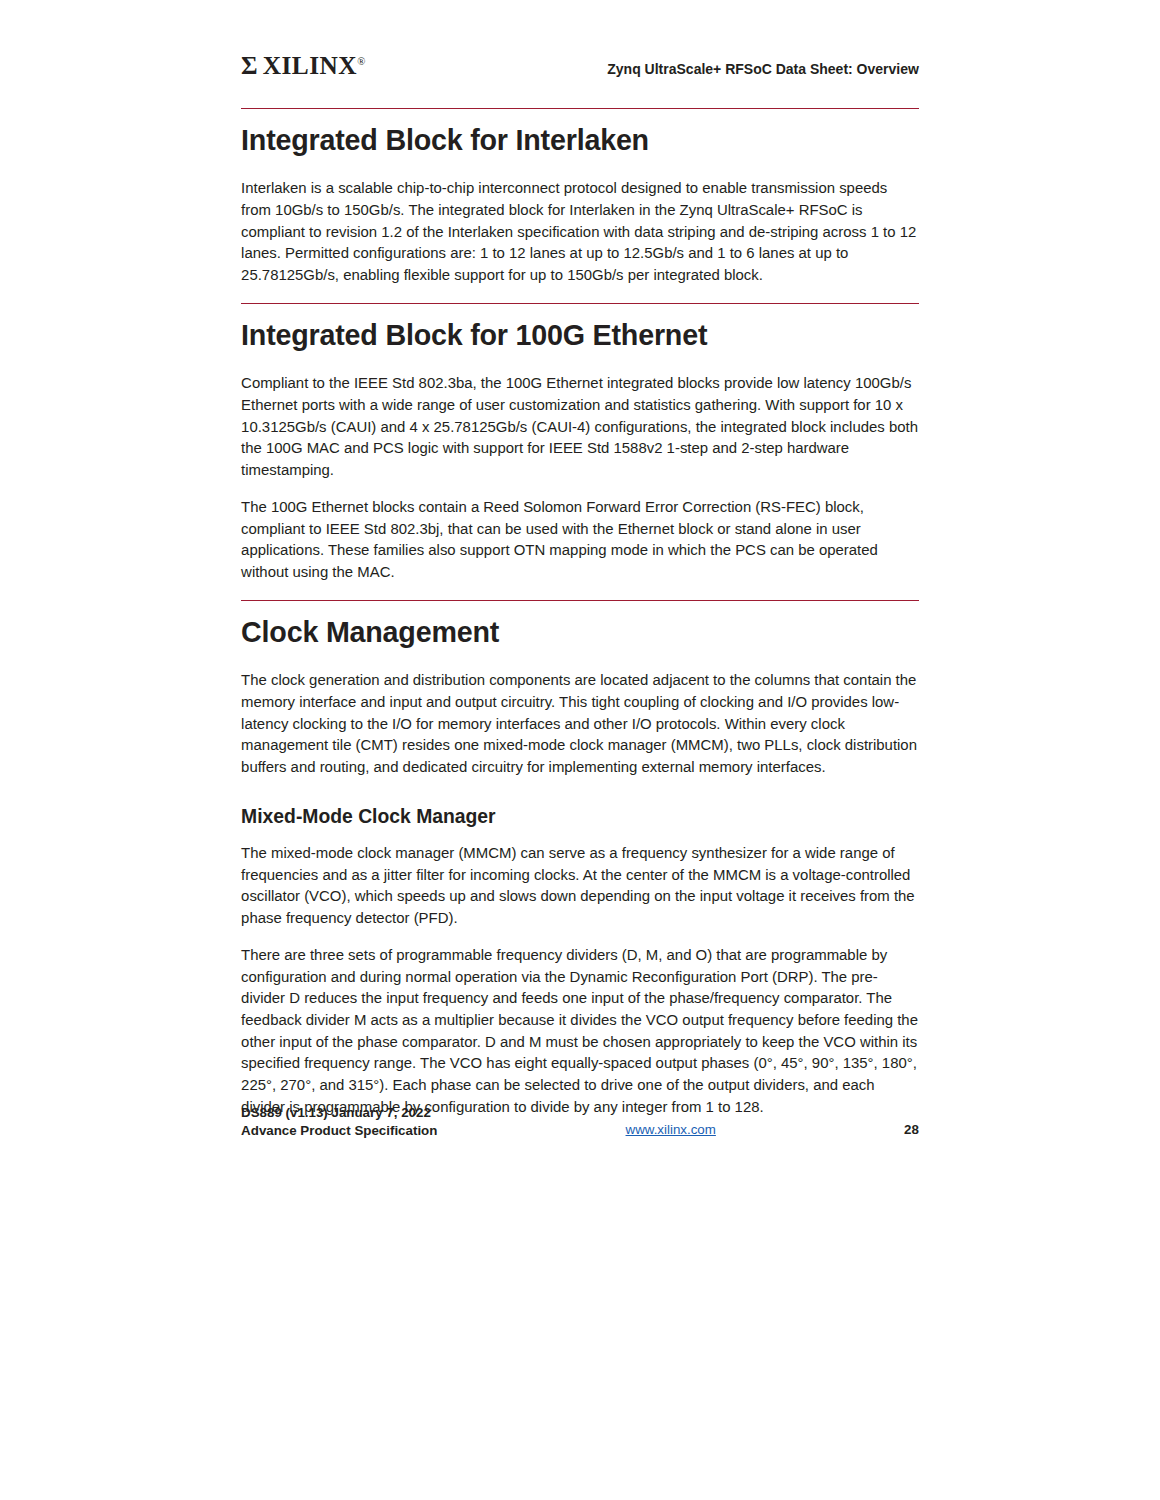Σ XILINX®
Zynq UltraScale+ RFSoC Data Sheet: Overview
Integrated Block for Interlaken
Interlaken is a scalable chip-to-chip interconnect protocol designed to enable transmission speeds from 10Gb/s to 150Gb/s. The integrated block for Interlaken in the Zynq UltraScale+ RFSoC is compliant to revision 1.2 of the Interlaken specification with data striping and de-striping across 1 to 12 lanes. Permitted configurations are: 1 to 12 lanes at up to 12.5Gb/s and 1 to 6 lanes at up to 25.78125Gb/s, enabling flexible support for up to 150Gb/s per integrated block.
Integrated Block for 100G Ethernet
Compliant to the IEEE Std 802.3ba, the 100G Ethernet integrated blocks provide low latency 100Gb/s Ethernet ports with a wide range of user customization and statistics gathering. With support for 10 x 10.3125Gb/s (CAUI) and 4 x 25.78125Gb/s (CAUI-4) configurations, the integrated block includes both the 100G MAC and PCS logic with support for IEEE Std 1588v2 1-step and 2-step hardware timestamping.
The 100G Ethernet blocks contain a Reed Solomon Forward Error Correction (RS-FEC) block, compliant to IEEE Std 802.3bj, that can be used with the Ethernet block or stand alone in user applications. These families also support OTN mapping mode in which the PCS can be operated without using the MAC.
Clock Management
The clock generation and distribution components are located adjacent to the columns that contain the memory interface and input and output circuitry. This tight coupling of clocking and I/O provides low-latency clocking to the I/O for memory interfaces and other I/O protocols. Within every clock management tile (CMT) resides one mixed-mode clock manager (MMCM), two PLLs, clock distribution buffers and routing, and dedicated circuitry for implementing external memory interfaces.
Mixed-Mode Clock Manager
The mixed-mode clock manager (MMCM) can serve as a frequency synthesizer for a wide range of frequencies and as a jitter filter for incoming clocks. At the center of the MMCM is a voltage-controlled oscillator (VCO), which speeds up and slows down depending on the input voltage it receives from the phase frequency detector (PFD).
There are three sets of programmable frequency dividers (D, M, and O) that are programmable by configuration and during normal operation via the Dynamic Reconfiguration Port (DRP). The pre-divider D reduces the input frequency and feeds one input of the phase/frequency comparator. The feedback divider M acts as a multiplier because it divides the VCO output frequency before feeding the other input of the phase comparator. D and M must be chosen appropriately to keep the VCO within its specified frequency range. The VCO has eight equally-spaced output phases (0°, 45°, 90°, 135°, 180°, 225°, 270°, and 315°). Each phase can be selected to drive one of the output dividers, and each divider is programmable by configuration to divide by any integer from 1 to 128.
DS889 (v1.13) January 7, 2022
Advance Product Specification
www.xilinx.com
28